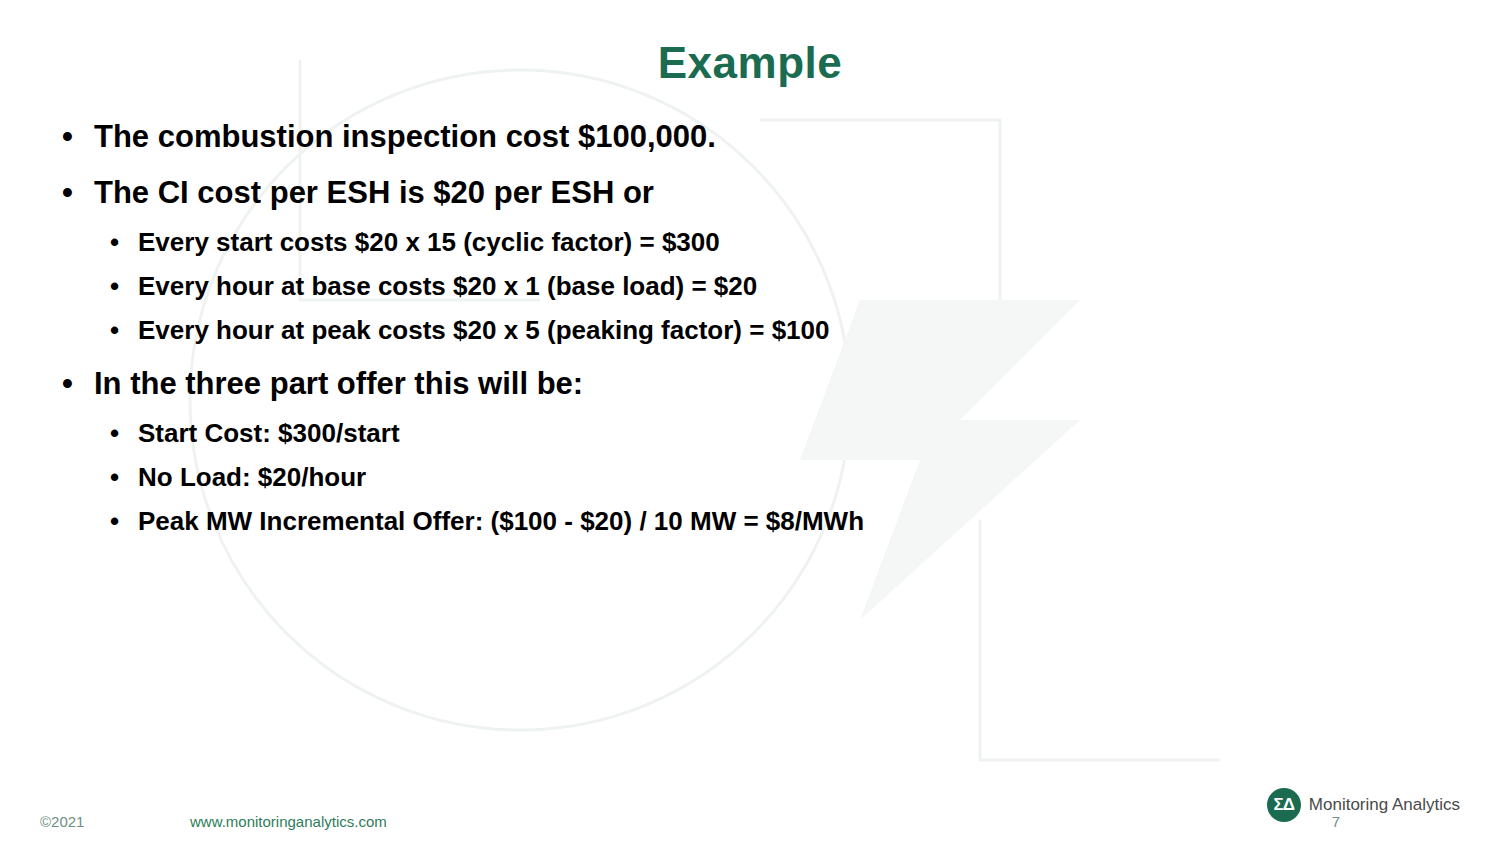Example
The combustion inspection cost $100,000.
The CI cost per ESH is $20 per ESH or
Every start costs $20 x 15 (cyclic factor) = $300
Every hour at base costs $20 x 1 (base load) = $20
Every hour at peak costs $20 x 5 (peaking factor) = $100
In the three part offer this will be:
Start Cost: $300/start
No Load: $20/hour
Peak MW Incremental Offer: ($100 - $20) / 10 MW = $8/MWh
©2021 www.monitoringanalytics.com 7 ΣΔ Monitoring Analytics